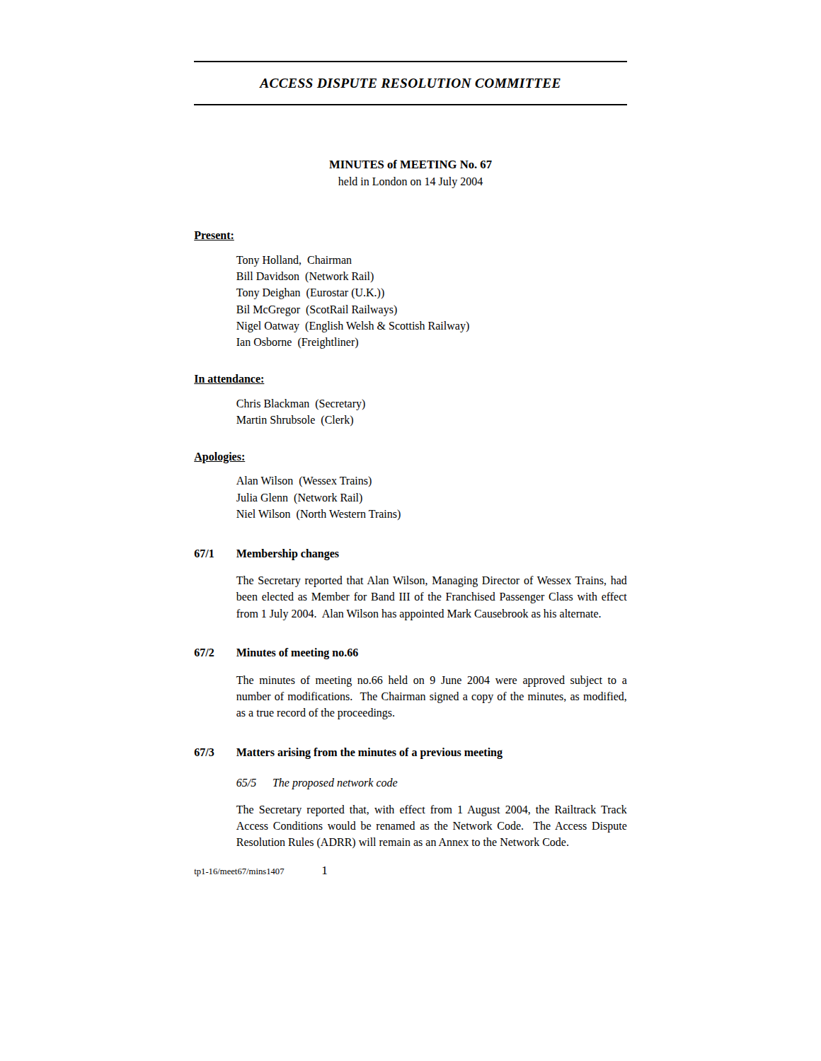ACCESS DISPUTE RESOLUTION COMMITTEE
MINUTES of MEETING No. 67
held in London on 14 July 2004
Present:
Tony Holland, Chairman
Bill Davidson (Network Rail)
Tony Deighan (Eurostar (U.K.))
Bil McGregor (ScotRail Railways)
Nigel Oatway (English Welsh & Scottish Railway)
Ian Osborne (Freightliner)
In attendance:
Chris Blackman (Secretary)
Martin Shrubsole (Clerk)
Apologies:
Alan Wilson (Wessex Trains)
Julia Glenn (Network Rail)
Niel Wilson (North Western Trains)
67/1
Membership changes
The Secretary reported that Alan Wilson, Managing Director of Wessex Trains, had been elected as Member for Band III of the Franchised Passenger Class with effect from 1 July 2004. Alan Wilson has appointed Mark Causebrook as his alternate.
67/2
Minutes of meeting no.66
The minutes of meeting no.66 held on 9 June 2004 were approved subject to a number of modifications. The Chairman signed a copy of the minutes, as modified, as a true record of the proceedings.
67/3
Matters arising from the minutes of a previous meeting
65/5 The proposed network code
The Secretary reported that, with effect from 1 August 2004, the Railtrack Track Access Conditions would be renamed as the Network Code. The Access Dispute Resolution Rules (ADRR) will remain as an Annex to the Network Code.
tp1-16/meet67/mins1407
1